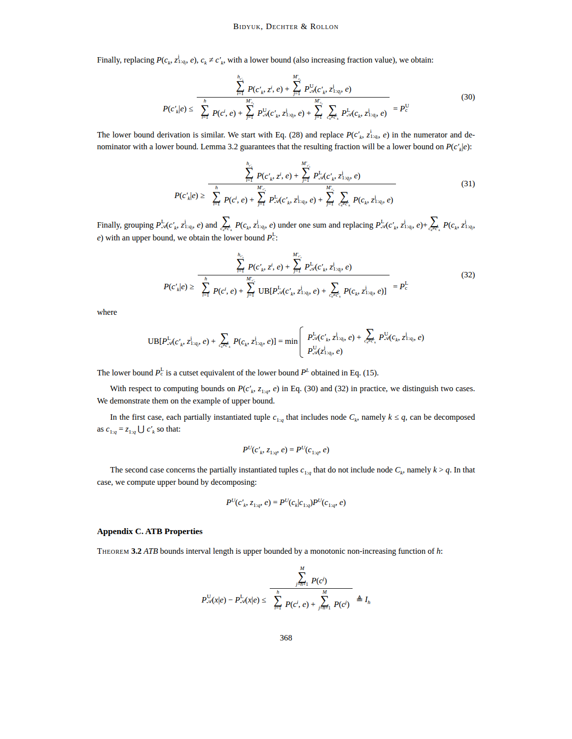Bidyuk, Dechter & Rollon
Finally, replacing P(ck, zj 1:qj, e), ck ≠ c′k, with a lower bound (also increasing fraction value), we obtain:
P(c′k|e) ≤ hc′k∑i=1 P(c′k, zi, e) + M′ck∑j=1 PU𝒜(c′k, zj 1:qj, e) h∑i=1 P(ci, e) + M′ck∑j=1 PU𝒜(c′k, zj 1:qj, e) + M′ck∑j=1 ∑ck≠c′k PL𝒜(ck, zj 1:qj, e) = PUc (30)
The lower bound derivation is similar. We start with Eq. (28) and replace P(c′k, zi 1:qi, e) in the numerator and denominator with a lower bound. Lemma 3.2 guarantees that the resulting fraction will be a lower bound on P(c′k|e):
P(c′k|e) ≥ hc′k∑i=1 P(c′k, zi, e) + M′c′k∑j=1 PL𝒜(c′k, zj 1:qj, e) h∑i=1 P(ci, e) + M′c′k∑j=1 PL𝒜(c′k, zj 1:qj, e) + M′ck∑j=1 ∑ck≠c′k P(ck, zj 1:qj, e) (31)
Finally, grouping PL𝒜(c′k, zj 1:qj, e) and ∑ck≠c′k P(ck, zj 1:qj, e) under one sum and replacing PL𝒜(c′k, zj 1:qj, e)+ ∑ck≠c′k P(ck, zj 1:qj, e) with an upper bound, we obtain the lower bound PLc:
P(c′k|e) ≥ hc′k∑i=1 P(c′k, zi, e) + M′c′k∑j=1 PL𝒜(c′k, zj 1:qj, e) h∑i=1 P(ci, e) + M′c′k∑j=1 UB[PL𝒜(c′k, zj 1:qj, e) + ∑ck≠c′k P(ck, zj 1:qj, e)] = PLc (32)
where
UB[PL𝒜(c′k, zj 1:qj, e) + ∑ck≠c′k P(ck, zj 1:qj, e)] = min
PL𝒜(c′k, zj 1:qj, e) + ∑ck≠c′k PU𝒜(ck, zj 1:qj, e)
PU𝒜(zj 1:qj, e)
The lower bound PLc is a cutset equivalent of the lower bound PL obtained in Eq. (15).
With respect to computing bounds on P(c′k, z1:q, e) in Eq. (30) and (32) in practice, we distinguish two cases. We demonstrate them on the example of upper bound.
In the first case, each partially instantiated tuple c1:q that includes node Ck, namely k ≤ q, can be decomposed as c1:q = z1:q ⋃ c′k so that:
PU(c′k, z1:q, e) = PU(c1:q, e)
The second case concerns the partially instantiated tuples c1:q that do not include node Ck, namely k > q. In that case, we compute upper bound by decomposing:
PU(c′k, z1:q, e) = PU(ck|c1:q)PU(c1:q, e)
Appendix C. ATB Properties
Theorem 3.2 ATB bounds interval length is upper bounded by a monotonic non-increasing function of h:
PU𝒜(x|e) − PL𝒜(x|e) ≤ M∑j=h+1 P(cj) h∑i=1 P(ci, e) + M∑j=h+1 P(cj) ≜ Ih
368